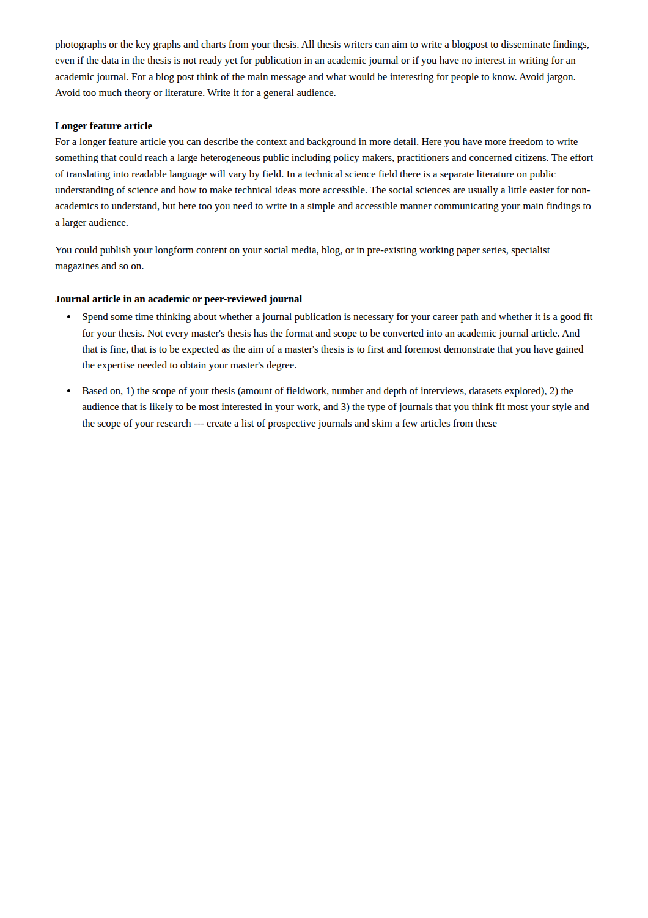photographs or the key graphs and charts from your thesis. All thesis writers can aim to write a blogpost to disseminate findings, even if the data in the thesis is not ready yet for publication in an academic journal or if you have no interest in writing for an academic journal. For a blog post think of the main message and what would be interesting for people to know. Avoid jargon. Avoid too much theory or literature. Write it for a general audience.
Longer feature article
For a longer feature article you can describe the context and background in more detail. Here you have more freedom to write something that could reach a large heterogeneous public including policy makers, practitioners and concerned citizens. The effort of translating into readable language will vary by field. In a technical science field there is a separate literature on public understanding of science and how to make technical ideas more accessible. The social sciences are usually a little easier for non-academics to understand, but here too you need to write in a simple and accessible manner communicating your main findings to a larger audience.
You could publish your longform content on your social media, blog, or in pre-existing working paper series, specialist magazines and so on.
Journal article in an academic or peer-reviewed journal
Spend some time thinking about whether a journal publication is necessary for your career path and whether it is a good fit for your thesis. Not every master's thesis has the format and scope to be converted into an academic journal article. And that is fine, that is to be expected as the aim of a master's thesis is to first and foremost demonstrate that you have gained the expertise needed to obtain your master's degree.
Based on, 1) the scope of your thesis (amount of fieldwork, number and depth of interviews, datasets explored), 2) the audience that is likely to be most interested in your work, and 3) the type of journals that you think fit most your style and the scope of your research --- create a list of prospective journals and skim a few articles from these